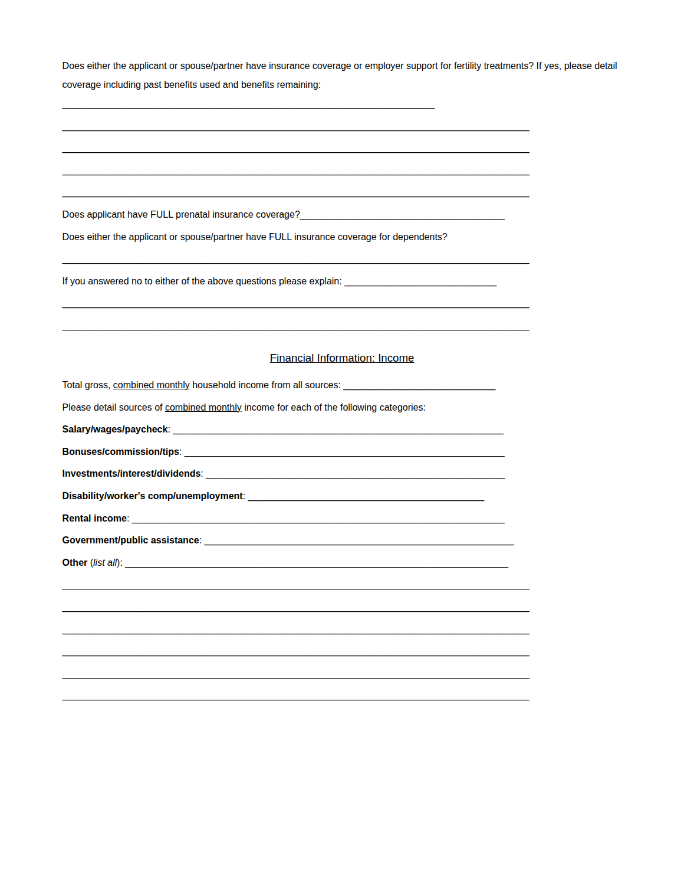Does either the applicant or spouse/partner have insurance coverage or employer support for fertility treatments? If yes, please detail coverage including past benefits used and benefits remaining: _______________________________________________________________________
_________________________________________________________________________________________
_________________________________________________________________________________________
_________________________________________________________________________________________
_________________________________________________________________________________________
Does applicant have FULL prenatal insurance coverage?_______________________________________
Does either the applicant or spouse/partner have FULL insurance coverage for dependents?
_________________________________________________________________________________________
If you answered no to either of the above questions please explain: _____________________________
_________________________________________________________________________________________
_________________________________________________________________________________________
Financial Information: Income
Total gross, combined monthly household income from all sources: _____________________________
Please detail sources of combined monthly income for each of the following categories:
Salary/wages/paycheck: _______________________________________________________________
Bonuses/commission/tips: _____________________________________________________________
Investments/interest/dividends: _________________________________________________________
Disability/worker's comp/unemployment: _____________________________________________
Rental income: _______________________________________________________________________
Government/public assistance: ___________________________________________________________
Other (list all): _________________________________________________________________________
_________________________________________________________________________________________
_________________________________________________________________________________________
_________________________________________________________________________________________
_________________________________________________________________________________________
_________________________________________________________________________________________
_________________________________________________________________________________________